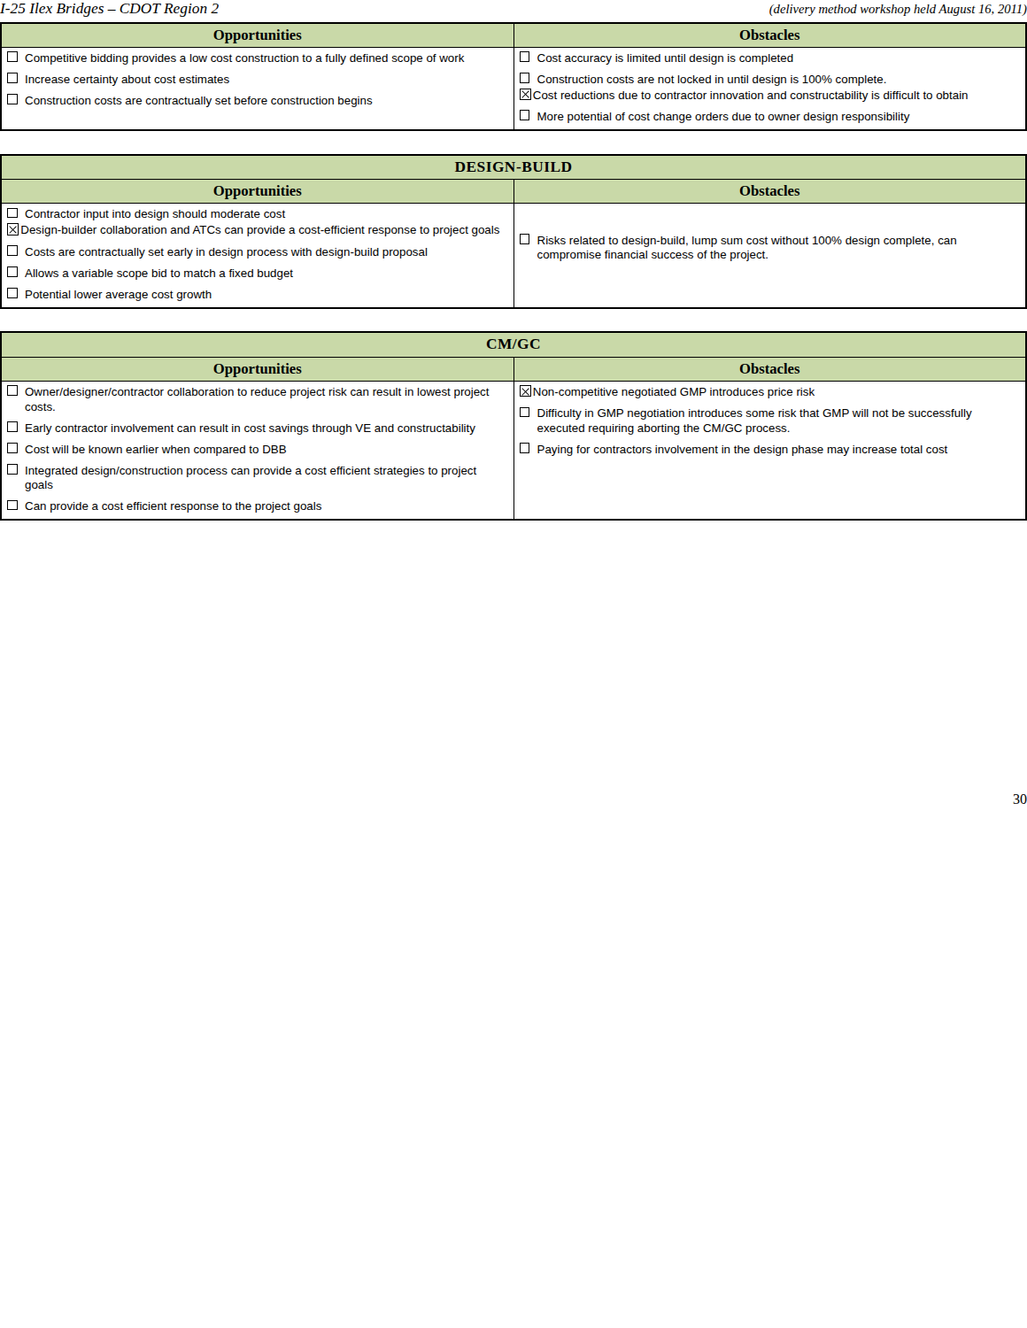I-25 Ilex Bridges – CDOT Region 2
(delivery method workshop held August 16, 2011)
| Opportunities | Obstacles |
| --- | --- |
| Competitive bidding provides a low cost construction to a fully defined scope of work Increase certainty about cost estimates Construction costs are contractually set before construction begins | Cost accuracy is limited until design is completed Construction costs are not locked in until design is 100% complete. Cost reductions due to contractor innovation and constructability is difficult to obtain More potential of cost change orders due to owner design responsibility |
| DESIGN-BUILD |
| --- |
| Opportunities | Obstacles |
| Contractor input into design should moderate cost Design-builder collaboration and ATCs can provide a cost-efficient response to project goals Costs are contractually set early in design process with design-build proposal Allows a variable scope bid to match a fixed budget Potential lower average cost growth | Risks related to design-build, lump sum cost without 100% design complete, can compromise financial success of the project. |
| CM/GC |
| --- |
| Opportunities | Obstacles |
| Owner/designer/contractor collaboration to reduce project risk can result in lowest project costs. Early contractor involvement can result in cost savings through VE and constructability Cost will be known earlier when compared to DBB Integrated design/construction process can provide a cost efficient strategies to project goals Can provide a cost efficient response to the project goals | Non-competitive negotiated GMP introduces price risk Difficulty in GMP negotiation introduces some risk that GMP will not be successfully executed requiring aborting the CM/GC process. Paying for contractors involvement in the design phase may increase total cost |
30